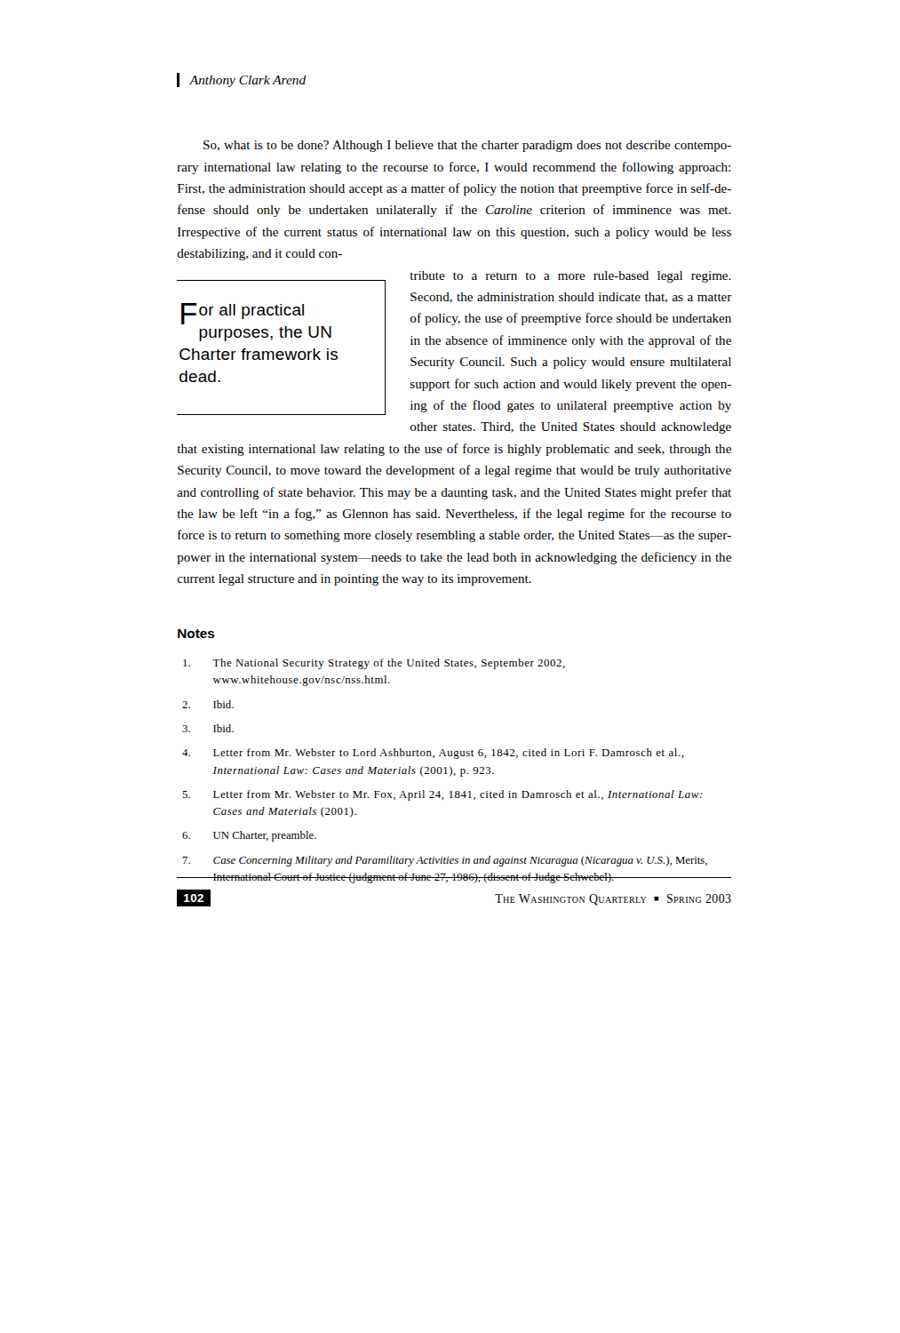Anthony Clark Arend
So, what is to be done? Although I believe that the charter paradigm does not describe contemporary international law relating to the recourse to force, I would recommend the following approach: First, the administration should accept as a matter of policy the notion that preemptive force in self-defense should only be undertaken unilaterally if the Caroline criterion of imminence was met. Irrespective of the current status of international law on this question, such a policy would be less destabilizing, and it could con-
For all practical purposes, the UN Charter framework is dead.
tribute to a return to a more rule-based legal regime. Second, the administration should indicate that, as a matter of policy, the use of preemptive force should be undertaken in the absence of imminence only with the approval of the Security Council. Such a policy would ensure multilateral support for such action and would likely prevent the opening of the flood gates to unilateral preemptive action by other states. Third, the United States should acknowledge that existing international law relating to the use of force is highly problematic and seek, through the Security Council, to move toward the development of a legal regime that would be truly authoritative and controlling of state behavior. This may be a daunting task, and the United States might prefer that the law be left “in a fog,” as Glennon has said. Nevertheless, if the legal regime for the recourse to force is to return to something more closely resembling a stable order, the United States—as the superpower in the international system—needs to take the lead both in acknowledging the deficiency in the current legal structure and in pointing the way to its improvement.
Notes
1. The National Security Strategy of the United States, September 2002, www.whitehouse.gov/nsc/nss.html.
2. Ibid.
3. Ibid.
4. Letter from Mr. Webster to Lord Ashburton, August 6, 1842, cited in Lori F. Damrosch et al., International Law: Cases and Materials (2001), p. 923.
5. Letter from Mr. Webster to Mr. Fox, April 24, 1841, cited in Damrosch et al., International Law: Cases and Materials (2001).
6. UN Charter, preamble.
7. Case Concerning Military and Paramilitary Activities in and against Nicaragua (Nicaragua v. U.S.), Merits, International Court of Justice (judgment of June 27, 1986), (dissent of Judge Schwebel).
102 The Washington Quarterly ■ Spring 2003